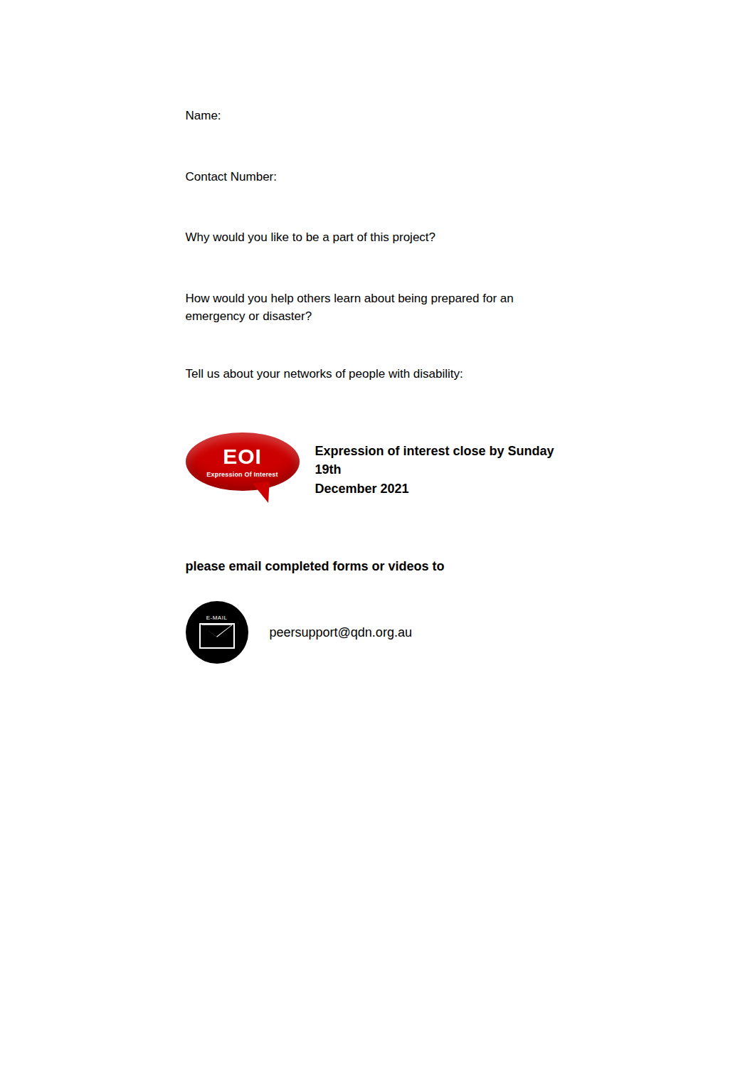Name:
Contact Number:
Why would you like to be a part of this project?
How would you help others learn about being prepared for an emergency or disaster?
Tell us about your networks of people with disability:
EOI
Expression Of Interest
Expression of interest close by Sunday 19th
December 2021
please email completed forms or videos to
E-MAIL
peersupport@qdn.org.au